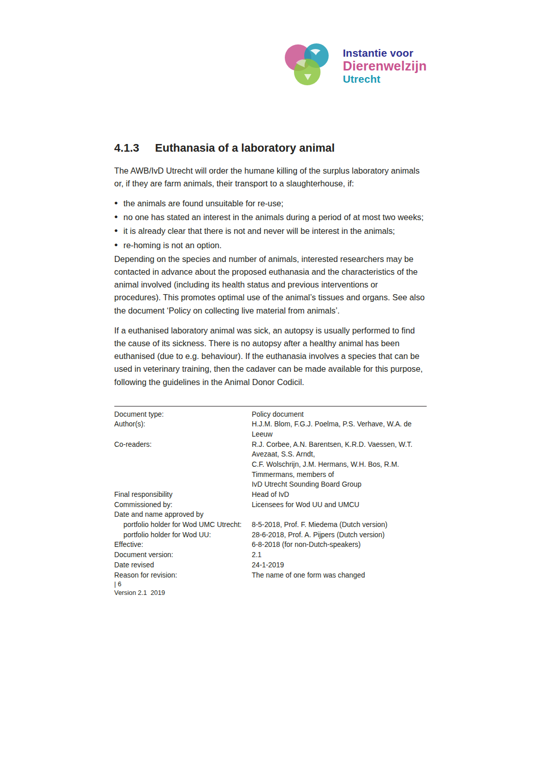Instantie voor
Dierenwelzijn
Utrecht
4.1.3 Euthanasia of a laboratory animal
The AWB/IvD Utrecht will order the humane killing of the surplus laboratory animals or, if they are farm animals, their transport to a slaughterhouse, if:
the animals are found unsuitable for re-use;
no one has stated an interest in the animals during a period of at most two weeks;
it is already clear that there is not and never will be interest in the animals;
re-homing is not an option.
Depending on the species and number of animals, interested researchers may be contacted in advance about the proposed euthanasia and the characteristics of the animal involved (including its health status and previous interventions or procedures). This promotes optimal use of the animal’s tissues and organs. See also the document ‘Policy on collecting live material from animals’.
If a euthanised laboratory animal was sick, an autopsy is usually performed to find the cause of its sickness. There is no autopsy after a healthy animal has been euthanised (due to e.g. behaviour). If the euthanasia involves a species that can be used in veterinary training, then the cadaver can be made available for this purpose, following the guidelines in the Animal Donor Codicil.
| Document type: | Policy document |
| Author(s): | H.J.M. Blom, F.G.J. Poelma, P.S. Verhave, W.A. de Leeuw |
| Co-readers: | R.J. Corbee, A.N. Barentsen, K.R.D. Vaessen, W.T. Avezaat, S.S. Arndt, |
| | C.F. Wolschrijn, J.M. Hermans, W.H. Bos, R.M. Timmermans, members of |
| | IvD Utrecht Sounding Board Group |
| Final responsibility | Head of IvD |
| Commissioned by: | Licensees for Wod UU and UMCU |
| Date and name approved by | |
| portfolio holder for Wod UMC Utrecht: | 8-5-2018, Prof. F. Miedema (Dutch version) |
| portfolio holder for Wod UU: | 28-6-2018, Prof. A. Pijpers (Dutch version) |
| Effective: | 6-8-2018 (for non-Dutch-speakers) |
| Document version: | 2.1 |
| Date revised | 24-1-2019 |
| Reason for revision: | The name of one form was changed |
| 6
Version 2.1 2019